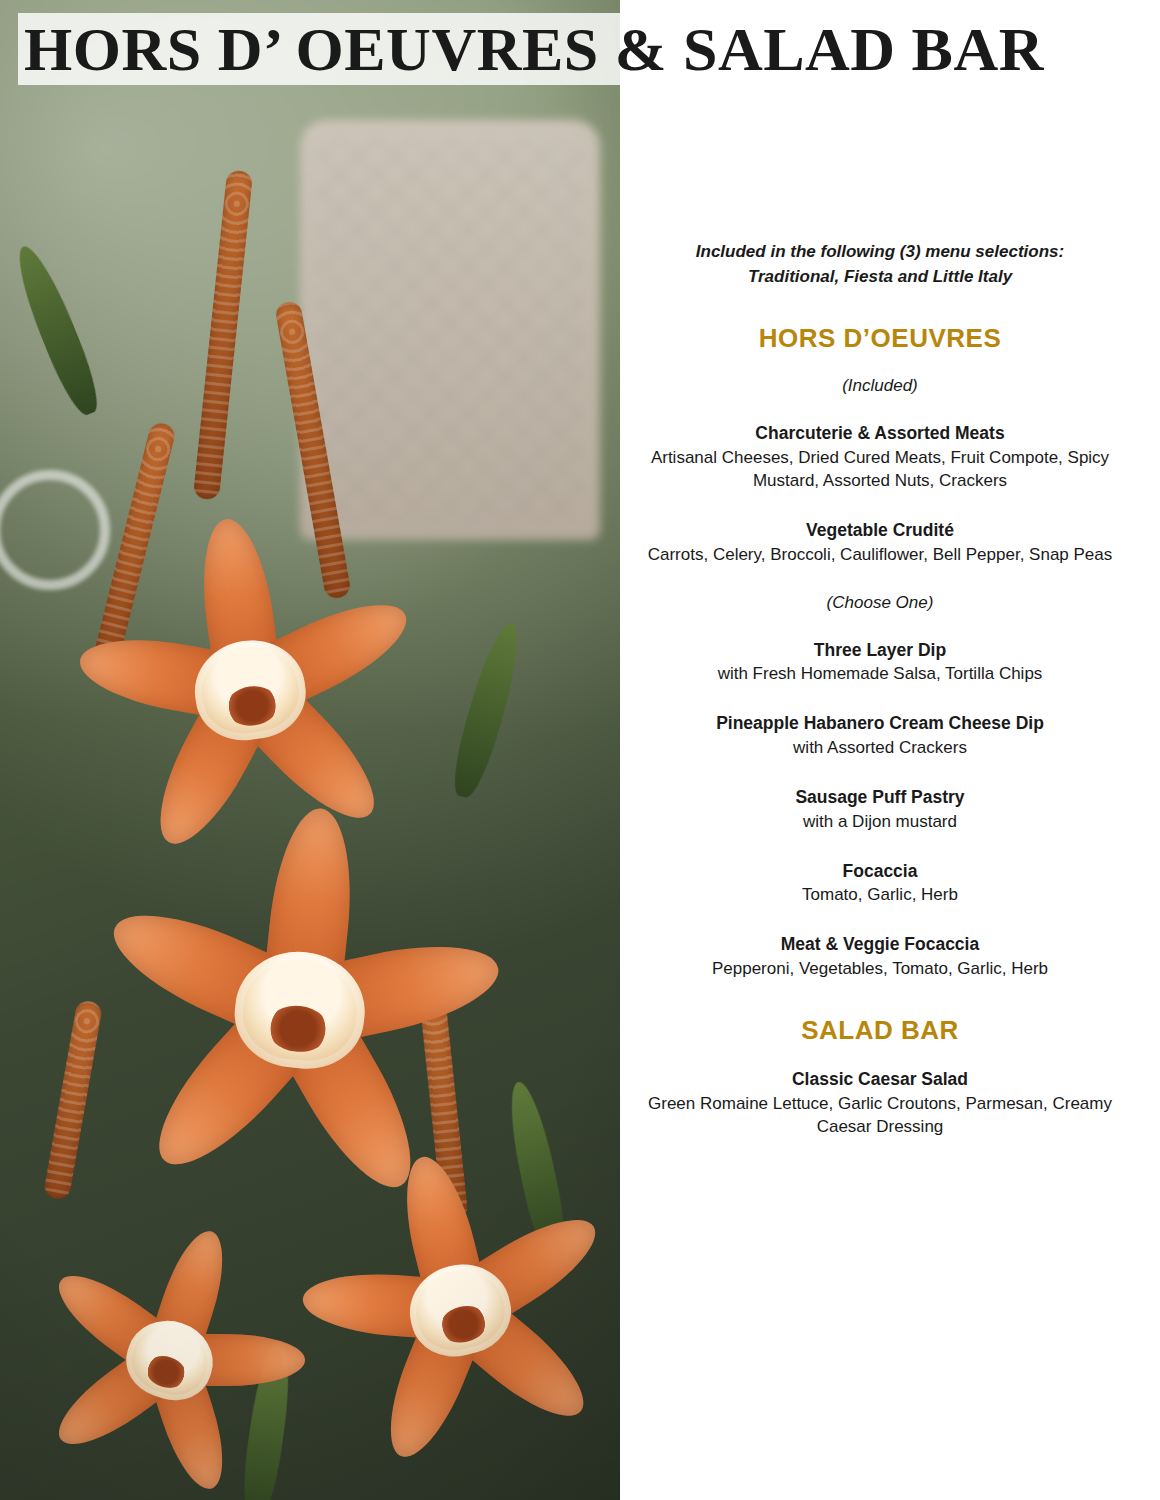HORS D’ OEUVRES & SALAD BAR
Included in the following (3) menu selections:
Traditional, Fiesta and Little Italy
HORS D’OEUVRES
(Included)
Charcuterie & Assorted Meats
Artisanal Cheeses, Dried Cured Meats, Fruit Compote, Spicy Mustard, Assorted Nuts, Crackers
Vegetable Crudité
Carrots, Celery, Broccoli, Cauliflower, Bell Pepper, Snap Peas
(Choose One)
Three Layer Dip
with Fresh Homemade Salsa, Tortilla Chips
Pineapple Habanero Cream Cheese Dip
with Assorted Crackers
Sausage Puff Pastry
with a Dijon mustard
Focaccia
Tomato, Garlic, Herb
Meat & Veggie Focaccia
Pepperoni, Vegetables, Tomato, Garlic, Herb
SALAD BAR
Classic Caesar Salad
Green Romaine Lettuce, Garlic Croutons, Parmesan, Creamy Caesar Dressing